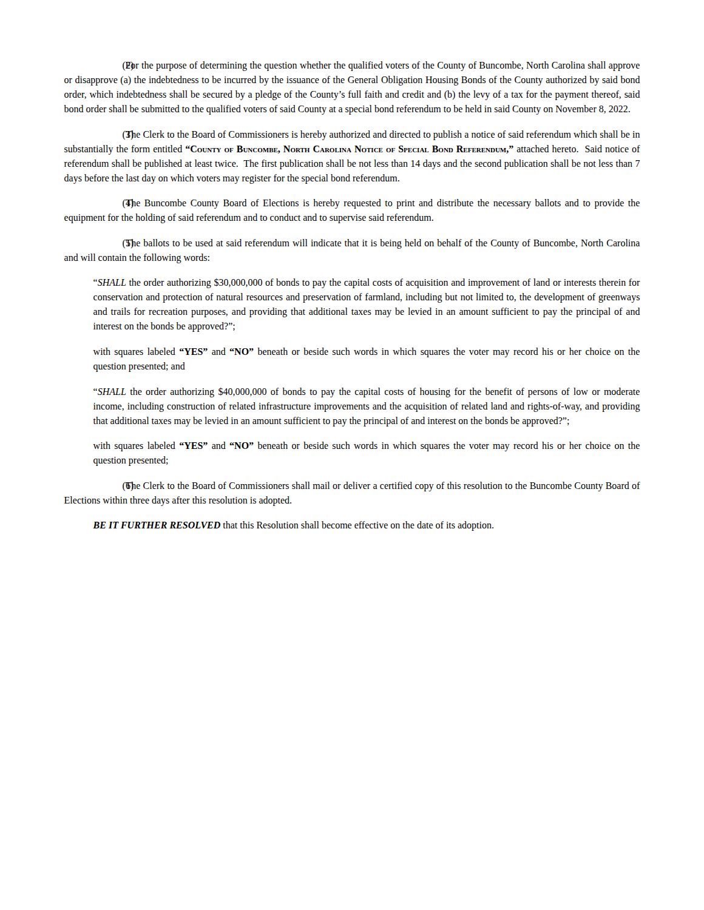(2) For the purpose of determining the question whether the qualified voters of the County of Buncombe, North Carolina shall approve or disapprove (a) the indebtedness to be incurred by the issuance of the General Obligation Housing Bonds of the County authorized by said bond order, which indebtedness shall be secured by a pledge of the County’s full faith and credit and (b) the levy of a tax for the payment thereof, said bond order shall be submitted to the qualified voters of said County at a special bond referendum to be held in said County on November 8, 2022.
(3) The Clerk to the Board of Commissioners is hereby authorized and directed to publish a notice of said referendum which shall be in substantially the form entitled “County of Buncombe, North Carolina Notice of Special Bond Referendum,” attached hereto. Said notice of referendum shall be published at least twice. The first publication shall be not less than 14 days and the second publication shall be not less than 7 days before the last day on which voters may register for the special bond referendum.
(4) The Buncombe County Board of Elections is hereby requested to print and distribute the necessary ballots and to provide the equipment for the holding of said referendum and to conduct and to supervise said referendum.
(5) The ballots to be used at said referendum will indicate that it is being held on behalf of the County of Buncombe, North Carolina and will contain the following words:
“SHALL the order authorizing $30,000,000 of bonds to pay the capital costs of acquisition and improvement of land or interests therein for conservation and protection of natural resources and preservation of farmland, including but not limited to, the development of greenways and trails for recreation purposes, and providing that additional taxes may be levied in an amount sufficient to pay the principal of and interest on the bonds be approved?”;
with squares labeled “YES” and “NO” beneath or beside such words in which squares the voter may record his or her choice on the question presented; and
“SHALL the order authorizing $40,000,000 of bonds to pay the capital costs of housing for the benefit of persons of low or moderate income, including construction of related infrastructure improvements and the acquisition of related land and rights-of-way, and providing that additional taxes may be levied in an amount sufficient to pay the principal of and interest on the bonds be approved?”;
with squares labeled “YES” and “NO” beneath or beside such words in which squares the voter may record his or her choice on the question presented;
(6) The Clerk to the Board of Commissioners shall mail or deliver a certified copy of this resolution to the Buncombe County Board of Elections within three days after this resolution is adopted.
BE IT FURTHER RESOLVED that this Resolution shall become effective on the date of its adoption.